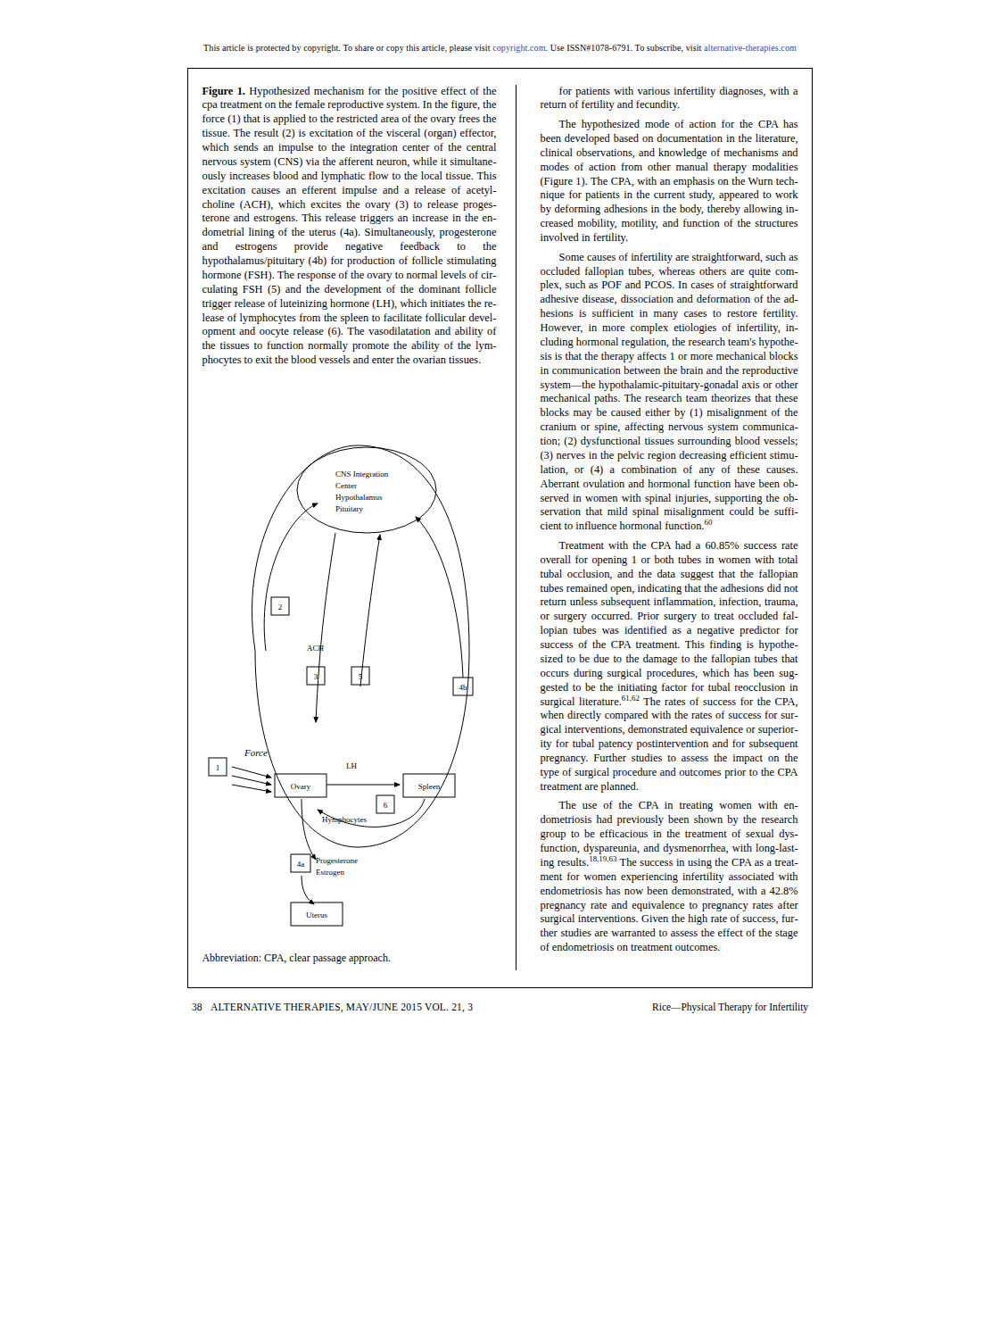This article is protected by copyright. To share or copy this article, please visit copyright.com. Use ISSN#1078-6791. To subscribe, visit alternative-therapies.com
Figure 1. Hypothesized mechanism for the positive effect of the cpa treatment on the female reproductive system. In the figure, the force (1) that is applied to the restricted area of the ovary frees the tissue. The result (2) is excitation of the visceral (organ) effector, which sends an impulse to the integration center of the central nervous system (CNS) via the afferent neuron, while it simultaneously increases blood and lymphatic flow to the local tissue. This excitation causes an efferent impulse and a release of acetylcholine (ACH), which excites the ovary (3) to release progesterone and estrogens. This release triggers an increase in the endometrial lining of the uterus (4a). Simultaneously, progesterone and estrogens provide negative feedback to the hypothalamus/pituitary (4b) for production of follicle stimulating hormone (FSH). The response of the ovary to normal levels of circulating FSH (5) and the development of the dominant follicle trigger release of luteinizing hormone (LH), which initiates the release of lymphocytes from the spleen to facilitate follicular development and oocyte release (6). The vasodilatation and ability of the tissues to function normally promote the ability of the lymphocytes to exit the blood vessels and enter the ovarian tissues.
CNS Integration Center Hypothalamus Pituitary 2 ACH 3 5 4b Force 1 Ovary LH Spleen 6 Hymphocytes 4a Progesterone Estrogen Uterus
Abbreviation: CPA, clear passage approach.
for patients with various infertility diagnoses, with a return of fertility and fecundity.
The hypothesized mode of action for the CPA has been developed based on documentation in the literature, clinical observations, and knowledge of mechanisms and modes of action from other manual therapy modalities (Figure 1). The CPA, with an emphasis on the Wurn technique for patients in the current study, appeared to work by deforming adhesions in the body, thereby allowing increased mobility, motility, and function of the structures involved in fertility.
Some causes of infertility are straightforward, such as occluded fallopian tubes, whereas others are quite complex, such as POF and PCOS. In cases of straightforward adhesive disease, dissociation and deformation of the adhesions is sufficient in many cases to restore fertility. However, in more complex etiologies of infertility, including hormonal regulation, the research team's hypothesis is that the therapy affects 1 or more mechanical blocks in communication between the brain and the reproductive system—the hypothalamic-pituitary-gonadal axis or other mechanical paths. The research team theorizes that these blocks may be caused either by (1) misalignment of the cranium or spine, affecting nervous system communication; (2) dysfunctional tissues surrounding blood vessels; (3) nerves in the pelvic region decreasing efficient stimulation, or (4) a combination of any of these causes. Aberrant ovulation and hormonal function have been observed in women with spinal injuries, supporting the observation that mild spinal misalignment could be sufficient to influence hormonal function.60
Treatment with the CPA had a 60.85% success rate overall for opening 1 or both tubes in women with total tubal occlusion, and the data suggest that the fallopian tubes remained open, indicating that the adhesions did not return unless subsequent inflammation, infection, trauma, or surgery occurred. Prior surgery to treat occluded fallopian tubes was identified as a negative predictor for success of the CPA treatment. This finding is hypothesized to be due to the damage to the fallopian tubes that occurs during surgical procedures, which has been suggested to be the initiating factor for tubal reocclusion in surgical literature.61,62 The rates of success for the CPA, when directly compared with the rates of success for surgical interventions, demonstrated equivalence or superiority for tubal patency postintervention and for subsequent pregnancy. Further studies to assess the impact on the type of surgical procedure and outcomes prior to the CPA treatment are planned.
The use of the CPA in treating women with endometriosis had previously been shown by the research group to be efficacious in the treatment of sexual dysfunction, dyspareunia, and dysmenorrhea, with long-lasting results.18,19,63 The success in using the CPA as a treatment for women experiencing infertility associated with endometriosis has now been demonstrated, with a 42.8% pregnancy rate and equivalence to pregnancy rates after surgical interventions. Given the high rate of success, further studies are warranted to assess the effect of the stage of endometriosis on treatment outcomes.
38 ALTERNATIVE THERAPIES, MAY/JUNE 2015 VOL. 21, 3
Rice—Physical Therapy for Infertility